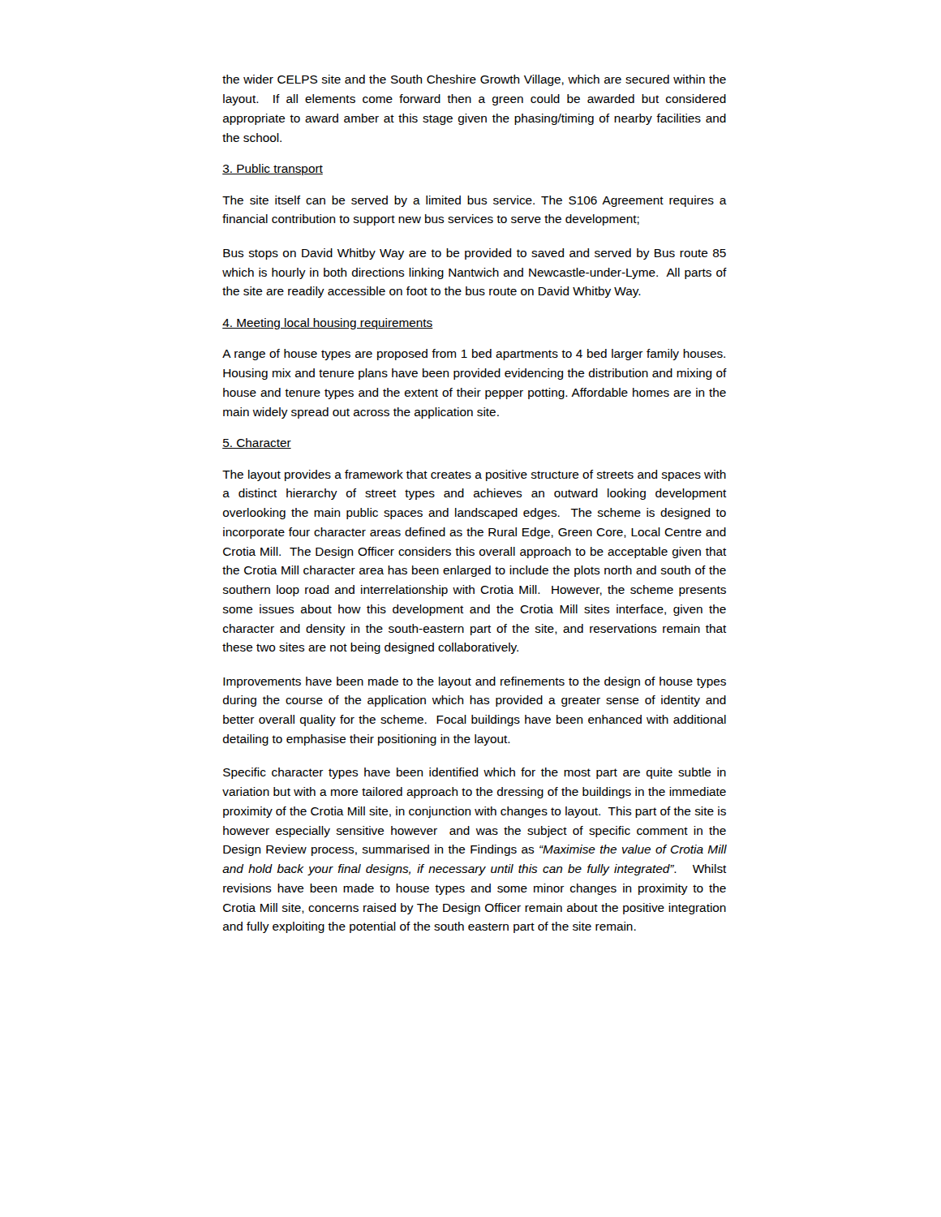the wider CELPS site and the South Cheshire Growth Village, which are secured within the layout. If all elements come forward then a green could be awarded but considered appropriate to award amber at this stage given the phasing/timing of nearby facilities and the school.
3. Public transport
The site itself can be served by a limited bus service. The S106 Agreement requires a financial contribution to support new bus services to serve the development;
Bus stops on David Whitby Way are to be provided to saved and served by Bus route 85 which is hourly in both directions linking Nantwich and Newcastle-under-Lyme. All parts of the site are readily accessible on foot to the bus route on David Whitby Way.
4. Meeting local housing requirements
A range of house types are proposed from 1 bed apartments to 4 bed larger family houses. Housing mix and tenure plans have been provided evidencing the distribution and mixing of house and tenure types and the extent of their pepper potting. Affordable homes are in the main widely spread out across the application site.
5. Character
The layout provides a framework that creates a positive structure of streets and spaces with a distinct hierarchy of street types and achieves an outward looking development overlooking the main public spaces and landscaped edges. The scheme is designed to incorporate four character areas defined as the Rural Edge, Green Core, Local Centre and Crotia Mill. The Design Officer considers this overall approach to be acceptable given that the Crotia Mill character area has been enlarged to include the plots north and south of the southern loop road and interrelationship with Crotia Mill. However, the scheme presents some issues about how this development and the Crotia Mill sites interface, given the character and density in the south-eastern part of the site, and reservations remain that these two sites are not being designed collaboratively.
Improvements have been made to the layout and refinements to the design of house types during the course of the application which has provided a greater sense of identity and better overall quality for the scheme. Focal buildings have been enhanced with additional detailing to emphasise their positioning in the layout.
Specific character types have been identified which for the most part are quite subtle in variation but with a more tailored approach to the dressing of the buildings in the immediate proximity of the Crotia Mill site, in conjunction with changes to layout. This part of the site is however especially sensitive however and was the subject of specific comment in the Design Review process, summarised in the Findings as “Maximise the value of Crotia Mill and hold back your final designs, if necessary until this can be fully integrated”. Whilst revisions have been made to house types and some minor changes in proximity to the Crotia Mill site, concerns raised by The Design Officer remain about the positive integration and fully exploiting the potential of the south eastern part of the site remain.